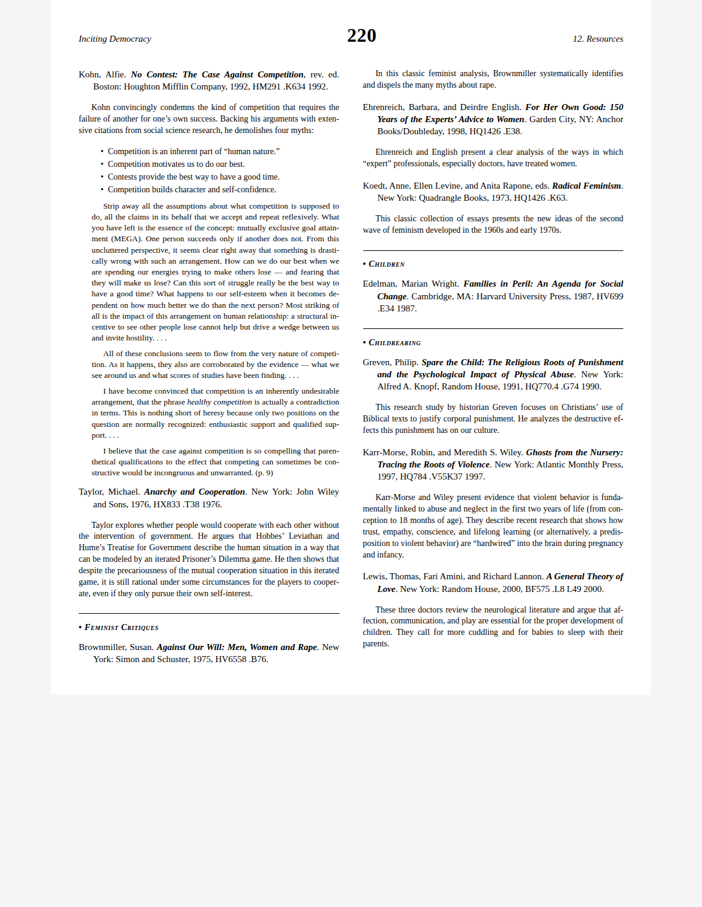Inciting Democracy
220
12. Resources
Kohn, Alfie. No Contest: The Case Against Competition, rev. ed. Boston: Houghton Mifflin Company, 1992, HM291 .K634 1992.
Kohn convincingly condemns the kind of competition that requires the failure of another for one’s own success. Backing his arguments with extensive citations from social science research, he demolishes four myths:
Competition is an inherent part of “human nature.”
Competition motivates us to do our best.
Contests provide the best way to have a good time.
Competition builds character and self-confidence.
Strip away all the assumptions about what competition is supposed to do, all the claims in its behalf that we accept and repeat reflexively. What you have left is the essence of the concept: mutually exclusive goal attainment (MEGA). One person succeeds only if another does not. From this uncluttered perspective, it seems clear right away that something is drastically wrong with such an arrangement. How can we do our best when we are spending our energies trying to make others lose — and fearing that they will make us lose? Can this sort of struggle really be the best way to have a good time? What happens to our self-esteem when it becomes dependent on how much better we do than the next person? Most striking of all is the impact of this arrangement on human relationship: a structural incentive to see other people lose cannot help but drive a wedge between us and invite hostility. . . .
All of these conclusions seem to flow from the very nature of competition. As it happens, they also are corroborated by the evidence — what we see around us and what scores of studies have been finding. . . .
I have become convinced that competition is an inherently undesirable arrangement, that the phrase healthy competition is actually a contradiction in terms. This is nothing short of heresy because only two positions on the question are normally recognized: enthusiastic support and qualified support. . . .
I believe that the case against competition is so compelling that parenthetical qualifications to the effect that competing can sometimes be constructive would be incongruous and unwarranted. (p. 9)
Taylor, Michael. Anarchy and Cooperation. New York: John Wiley and Sons, 1976, HX833 .T38 1976.
Taylor explores whether people would cooperate with each other without the intervention of government. He argues that Hobbes’ Leviathan and Hume’s Treatise for Government describe the human situation in a way that can be modeled by an iterated Prisoner’s Dilemma game. He then shows that despite the precariousness of the mutual cooperation situation in this iterated game, it is still rational under some circumstances for the players to cooperate, even if they only pursue their own self-interest.
Feminist Critiques
Brownmiller, Susan. Against Our Will: Men, Women and Rape. New York: Simon and Schuster, 1975, HV6558 .B76.
In this classic feminist analysis, Brownmiller systematically identifies and dispels the many myths about rape.
Ehrenreich, Barbara, and Deirdre English. For Her Own Good: 150 Years of the Experts’ Advice to Women. Garden City, NY: Anchor Books/Doubleday, 1998, HQ1426 .E38.
Ehrenreich and English present a clear analysis of the ways in which “expert” professionals, especially doctors, have treated women.
Koedt, Anne, Ellen Levine, and Anita Rapone, eds. Radical Feminism. New York: Quadrangle Books, 1973, HQ1426 .K63.
This classic collection of essays presents the new ideas of the second wave of feminism developed in the 1960s and early 1970s.
Children
Edelman, Marian Wright. Families in Peril: An Agenda for Social Change. Cambridge, MA: Harvard University Press, 1987, HV699 .E34 1987.
Childrearing
Greven, Philip. Spare the Child: The Religious Roots of Punishment and the Psychological Impact of Physical Abuse. New York: Alfred A. Knopf, Random House, 1991, HQ770.4 .G74 1990.
This research study by historian Greven focuses on Christians’ use of Biblical texts to justify corporal punishment. He analyzes the destructive effects this punishment has on our culture.
Karr-Morse, Robin, and Meredith S. Wiley. Ghosts from the Nursery: Tracing the Roots of Violence. New York: Atlantic Monthly Press, 1997, HQ784 .V55K37 1997.
Karr-Morse and Wiley present evidence that violent behavior is fundamentally linked to abuse and neglect in the first two years of life (from conception to 18 months of age). They describe recent research that shows how trust, empathy, conscience, and lifelong learning (or alternatively, a predisposition to violent behavior) are “hardwired” into the brain during pregnancy and infancy.
Lewis, Thomas, Fari Amini, and Richard Lannon. A General Theory of Love. New York: Random House, 2000, BF575 .L8 L49 2000.
These three doctors review the neurological literature and argue that affection, communication, and play are essential for the proper development of children. They call for more cuddling and for babies to sleep with their parents.